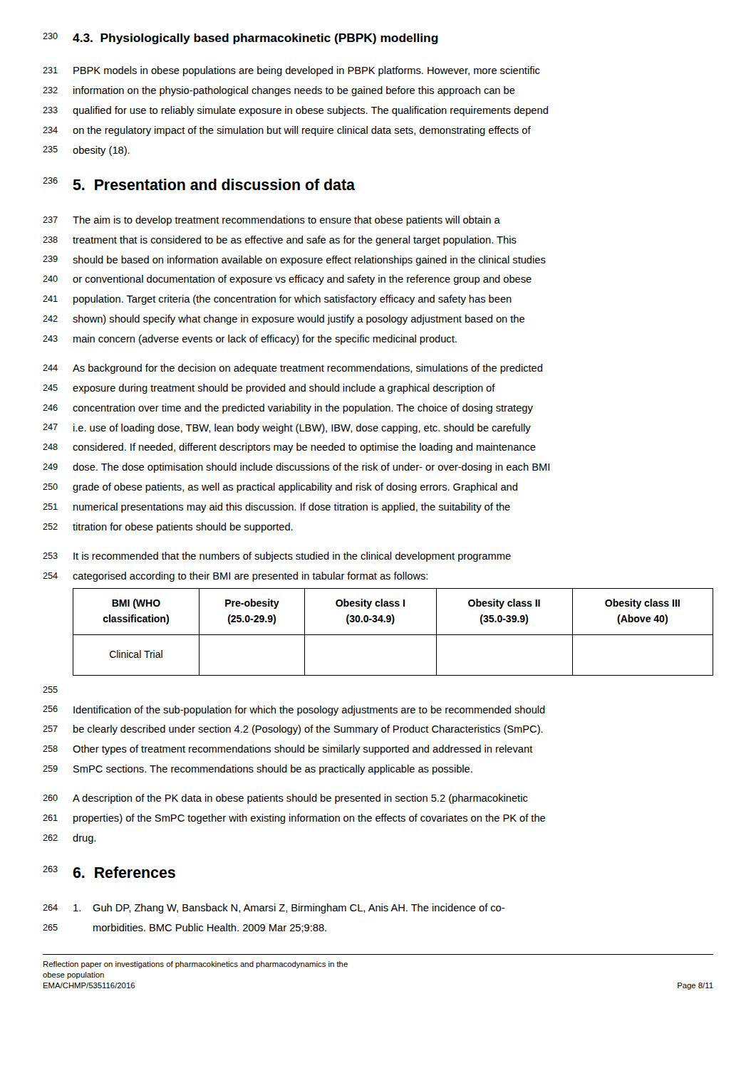230
4.3. Physiologically based pharmacokinetic (PBPK) modelling
231
PBPK models in obese populations are being developed in PBPK platforms. However, more scientific
232
information on the physio-pathological changes needs to be gained before this approach can be
233
qualified for use to reliably simulate exposure in obese subjects. The qualification requirements depend
234
on the regulatory impact of the simulation but will require clinical data sets, demonstrating effects of
235
obesity (18).
236
5. Presentation and discussion of data
237
The aim is to develop treatment recommendations to ensure that obese patients will obtain a
238
treatment that is considered to be as effective and safe as for the general target population. This
239
should be based on information available on exposure effect relationships gained in the clinical studies
240
or conventional documentation of exposure vs efficacy and safety in the reference group and obese
241
population. Target criteria (the concentration for which satisfactory efficacy and safety has been
242
shown) should specify what change in exposure would justify a posology adjustment based on the
243
main concern (adverse events or lack of efficacy) for the specific medicinal product.
244
As background for the decision on adequate treatment recommendations, simulations of the predicted
245
exposure during treatment should be provided and should include a graphical description of
246
concentration over time and the predicted variability in the population. The choice of dosing strategy
247
i.e. use of loading dose, TBW, lean body weight (LBW), IBW, dose capping, etc. should be carefully
248
considered. If needed, different descriptors may be needed to optimise the loading and maintenance
249
dose. The dose optimisation should include discussions of the risk of under- or over-dosing in each BMI
250
grade of obese patients, as well as practical applicability and risk of dosing errors. Graphical and
251
numerical presentations may aid this discussion. If dose titration is applied, the suitability of the
252
titration for obese patients should be supported.
253
It is recommended that the numbers of subjects studied in the clinical development programme
254
categorised according to their BMI are presented in tabular format as follows:
| BMI (WHO classification) | Pre-obesity (25.0-29.9) | Obesity class I (30.0-34.9) | Obesity class II (35.0-39.9) | Obesity class III (Above 40) |
| --- | --- | --- | --- | --- |
| Clinical Trial | | | | |
255
256
Identification of the sub-population for which the posology adjustments are to be recommended should
257
be clearly described under section 4.2 (Posology) of the Summary of Product Characteristics (SmPC).
258
Other types of treatment recommendations should be similarly supported and addressed in relevant
259
SmPC sections. The recommendations should be as practically applicable as possible.
260
A description of the PK data in obese patients should be presented in section 5.2 (pharmacokinetic
261
properties) of the SmPC together with existing information on the effects of covariates on the PK of the
262
drug.
263
6. References
264
1.
Guh DP, Zhang W, Bansback N, Amarsi Z, Birmingham CL, Anis AH. The incidence of co-
265
morbidities. BMC Public Health. 2009 Mar 25;9:88.
Reflection paper on investigations of pharmacokinetics and pharmacodynamics in the
obese population
EMA/CHMP/535116/2016
Page 8/11